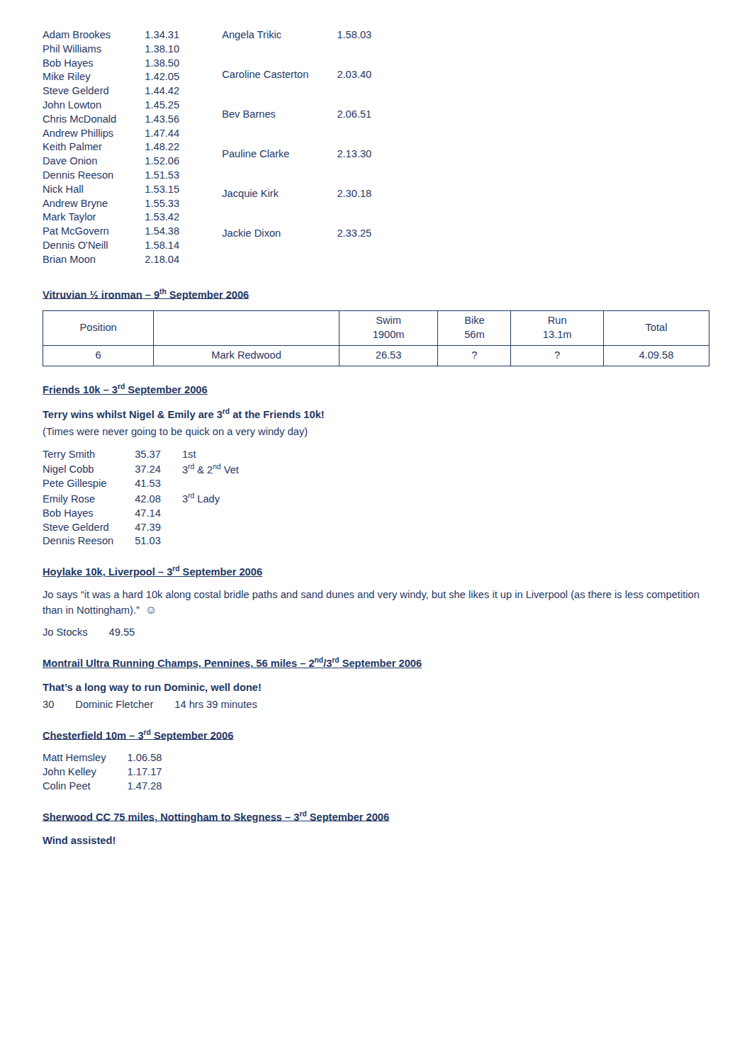Adam Brookes 1.34.31
Phil Williams 1.38.10
Bob Hayes 1.38.50
Mike Riley 1.42.05
Steve Gelderd 1.44.42
John Lowton 1.45.25
Chris McDonald 1.43.56
Andrew Phillips 1.47.44
Keith Palmer 1.48.22
Dave Onion 1.52.06
Dennis Reeson 1.51.53
Nick Hall 1.53.15
Andrew Bryne 1.55.33
Mark Taylor 1.53.42
Pat McGovern 1.54.38
Dennis O'Neill 1.58.14
Brian Moon 2.18.04
Angela Trikic 1.58.03
Caroline Casterton 2.03.40
Bev Barnes 2.06.51
Pauline Clarke 2.13.30
Jacquie Kirk 2.30.18
Jackie Dixon 2.33.25
Vitruvian ½ ironman – 9th September 2006
| Position | | Swim 1900m | Bike 56m | Run 13.1m | Total |
| --- | --- | --- | --- | --- | --- |
| 6 | Mark Redwood | 26.53 | ? | ? | 4.09.58 |
Friends 10k – 3rd September 2006
Terry wins whilst Nigel & Emily are 3rd at the Friends 10k!
(Times were never going to be quick on a very windy day)
Terry Smith 35.371st
Nigel Cobb 37.243rd & 2nd Vet
Pete Gillespie 41.53
Emily Rose 42.083rd Lady
Bob Hayes 47.14
Steve Gelderd 47.39
Dennis Reeson 51.03
Hoylake 10k, Liverpool – 3rd September 2006
Jo says “it was a hard 10k along costal bridle paths and sand dunes and very windy, but she likes it up in Liverpool (as there is less competition than in Nottingham).” ☺
Jo Stocks 49.55
Montrail Ultra Running Champs, Pennines, 56 miles – 2nd/3rd September 2006
That’s a long way to run Dominic, well done!
30 Dominic Fletcher 14 hrs 39 minutes
Chesterfield 10m – 3rd September 2006
Matt Hemsley 1.06.58
John Kelley 1.17.17
Colin Peet 1.47.28
Sherwood CC 75 miles, Nottingham to Skegness – 3rd September 2006
Wind assisted!